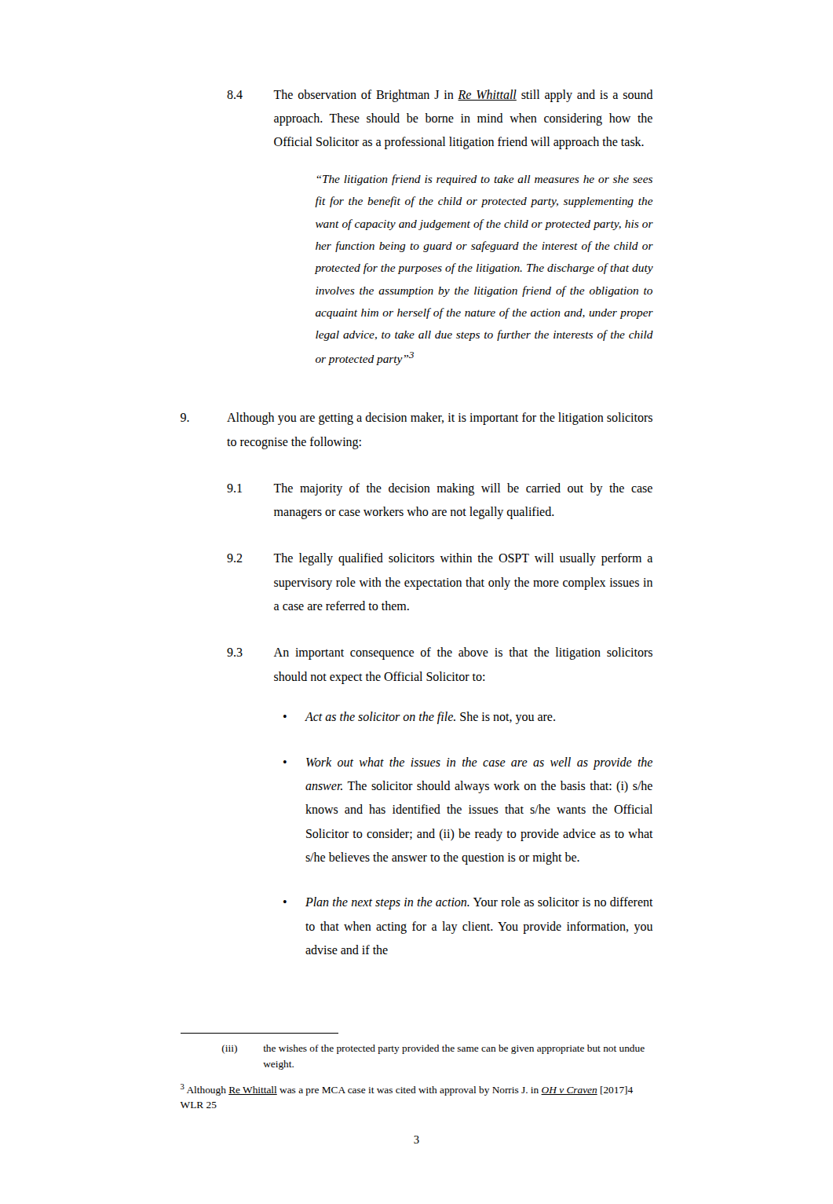8.4
The observation of Brightman J in Re Whittall still apply and is a sound approach. These should be borne in mind when considering how the Official Solicitor as a professional litigation friend will approach the task.
“The litigation friend is required to take all measures he or she sees fit for the benefit of the child or protected party, supplementing the want of capacity and judgement of the child or protected party, his or her function being to guard or safeguard the interest of the child or protected for the purposes of the litigation. The discharge of that duty involves the assumption by the litigation friend of the obligation to acquaint him or herself of the nature of the action and, under proper legal advice, to take all due steps to further the interests of the child or protected party”3
9.
Although you are getting a decision maker, it is important for the litigation solicitors to recognise the following:
9.1
The majority of the decision making will be carried out by the case managers or case workers who are not legally qualified.
9.2
The legally qualified solicitors within the OSPT will usually perform a supervisory role with the expectation that only the more complex issues in a case are referred to them.
9.3
An important consequence of the above is that the litigation solicitors should not expect the Official Solicitor to:
Act as the solicitor on the file. She is not, you are.
Work out what the issues in the case are as well as provide the answer. The solicitor should always work on the basis that: (i) s/he knows and has identified the issues that s/he wants the Official Solicitor to consider; and (ii) be ready to provide advice as to what s/he believes the answer to the question is or might be.
Plan the next steps in the action. Your role as solicitor is no different to that when acting for a lay client. You provide information, you advise and if the
(iii)
the wishes of the protected party provided the same can be given appropriate but not undue weight.
3 Although Re Whittall was a pre MCA case it was cited with approval by Norris J. in OH v Craven [2017]4 WLR 25
3